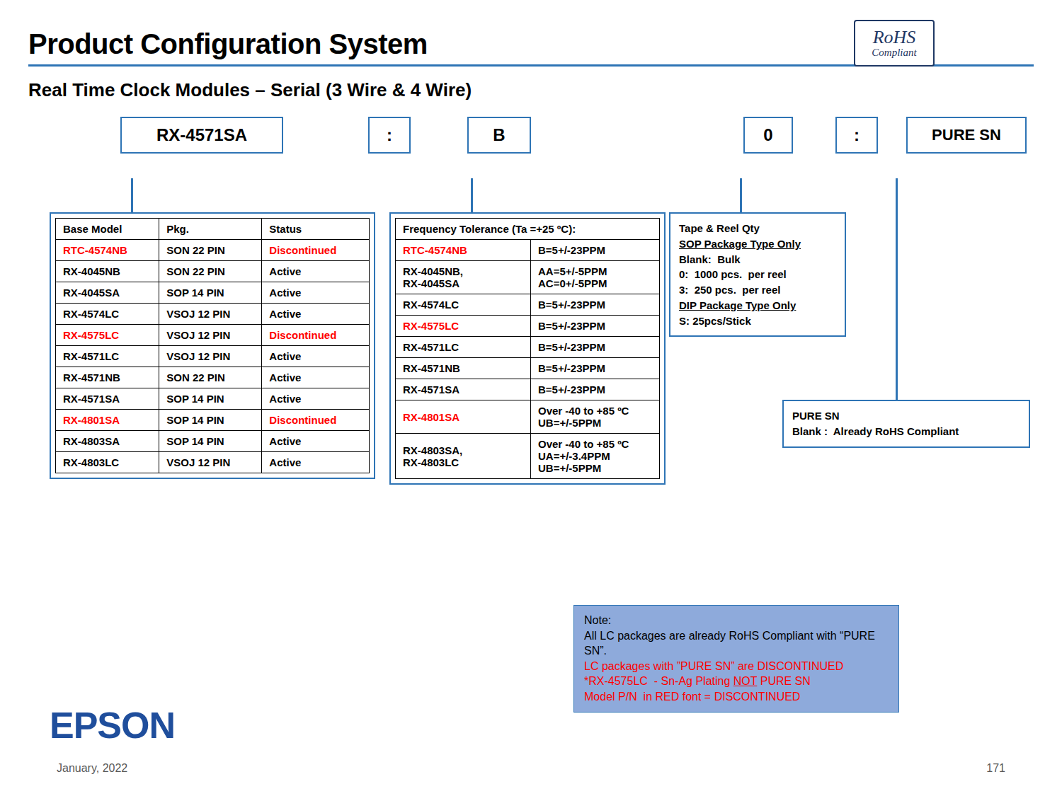RoHS
Compliant
Product Configuration System
Real Time Clock Modules – Serial (3 Wire & 4 Wire)
RX-4571SA
:
B
0
:
PURE SN
| Base Model | Pkg. | Status |
| --- | --- | --- |
| RTC-4574NB | SON 22 PIN | Discontinued |
| RX-4045NB | SON 22 PIN | Active |
| RX-4045SA | SOP 14 PIN | Active |
| RX-4574LC | VSOJ 12 PIN | Active |
| RX-4575LC | VSOJ 12 PIN | Discontinued |
| RX-4571LC | VSOJ 12 PIN | Active |
| RX-4571NB | SON 22 PIN | Active |
| RX-4571SA | SOP 14 PIN | Active |
| RX-4801SA | SOP 14 PIN | Discontinued |
| RX-4803SA | SOP 14 PIN | Active |
| RX-4803LC | VSOJ 12 PIN | Active |
| Frequency Tolerance (Ta =+25 ºC): |
| --- |
| RTC-4574NB | B=5+/-23PPM |
| RX-4045NB, RX-4045SA | AA=5+/-5PPM AC=0+/-5PPM |
| RX-4574LC | B=5+/-23PPM |
| RX-4575LC | B=5+/-23PPM |
| RX-4571LC | B=5+/-23PPM |
| RX-4571NB | B=5+/-23PPM |
| RX-4571SA | B=5+/-23PPM |
| RX-4801SA | Over -40 to +85 ºC UB=+/-5PPM |
| RX-4803SA, RX-4803LC | Over -40 to +85 ºC UA=+/-3.4PPM UB=+/-5PPM |
Tape & Reel Qty
SOP Package Type Only
Blank: Bulk
0: 1000 pcs. per reel
3: 250 pcs. per reel
DIP Package Type Only
S: 25pcs/Stick
PURE SN
Blank : Already RoHS Compliant
Note:
All LC packages are already RoHS Compliant with “PURE SN”.
LC packages with ”PURE SN” are DISCONTINUED
*RX-4575LC - Sn-Ag Plating NOT PURE SN
Model P/N in RED font = DISCONTINUED
EPSON
January, 2022
171